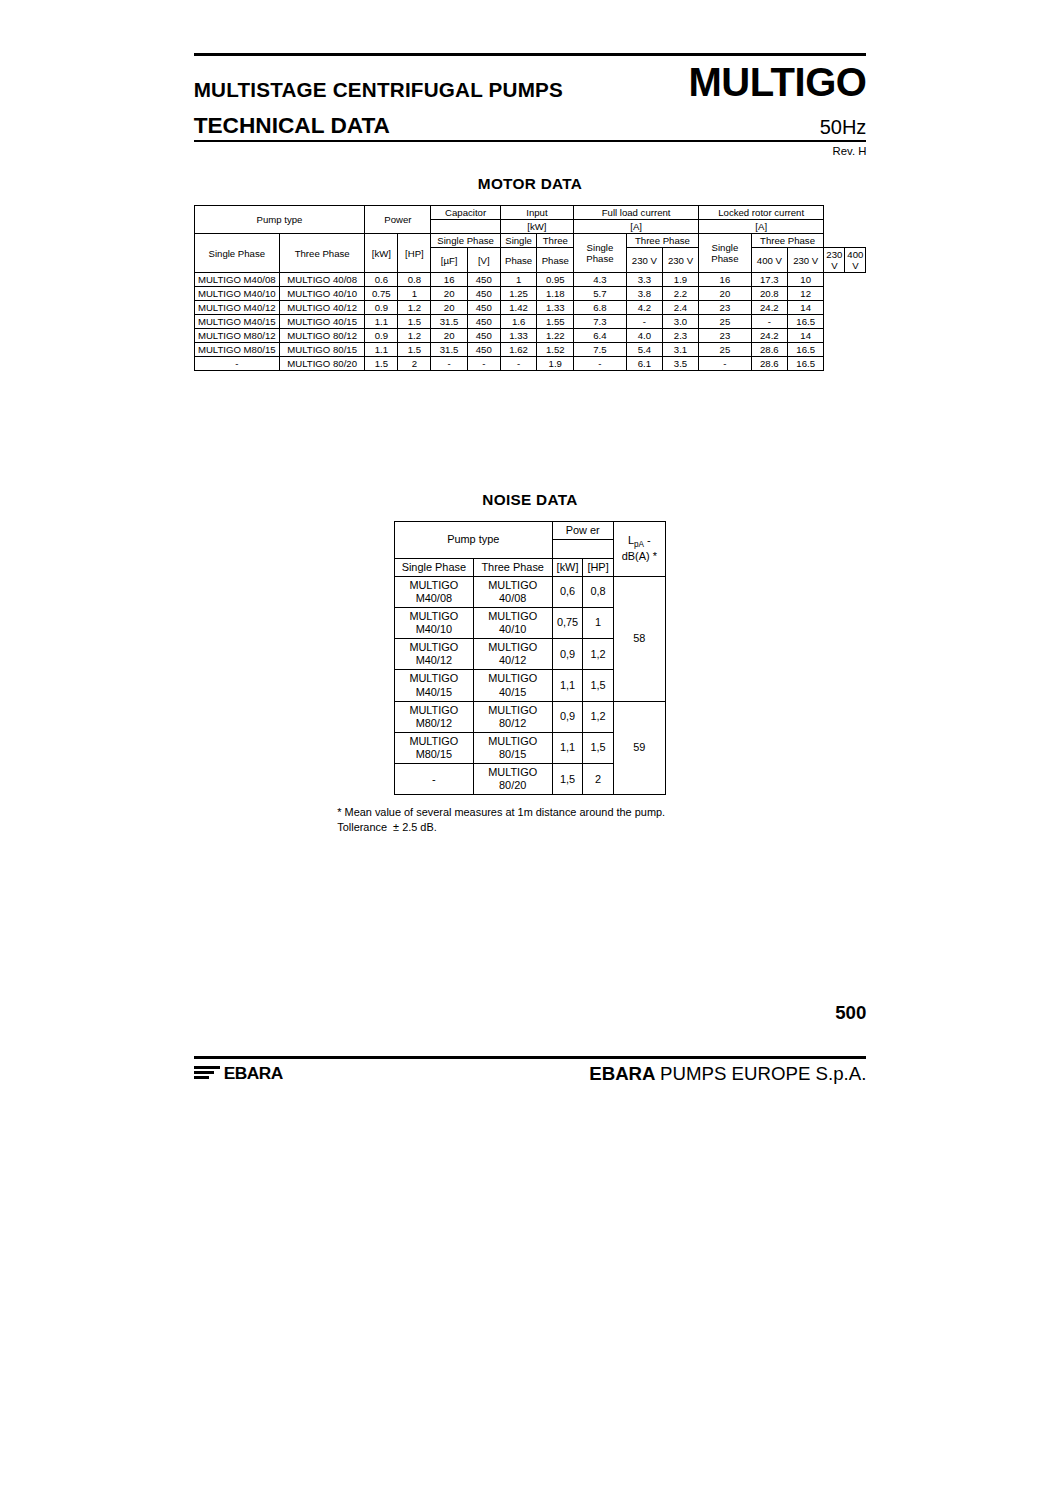MULTISTAGE CENTRIFUGAL PUMPS
MULTIGO
TECHNICAL DATA
50Hz
Rev. H
MOTOR DATA
| Pump type | Power | Capacitor | Input | Full load current | Locked rotor current |
| --- | --- | --- | --- | --- | --- |
| | [kW] | [A] | [A] |
| Single Phase | Three Phase | [kW] | [HP] | Single Phase | Single | Three | Single Phase | Three Phase | Single Phase | Three Phase |
| [µF] | [V] | Phase | Phase | 230 V | 230 V | 400 V | 230 V | 230 V | 400 V |
| MULTIGO M40/08 | MULTIGO 40/08 | 0.6 | 0.8 | 16 | 450 | 1 | 0.95 | 4.3 | 3.3 | 1.9 | 16 | 17.3 | 10 |
| MULTIGO M40/10 | MULTIGO 40/10 | 0.75 | 1 | 20 | 450 | 1.25 | 1.18 | 5.7 | 3.8 | 2.2 | 20 | 20.8 | 12 |
| MULTIGO M40/12 | MULTIGO 40/12 | 0.9 | 1.2 | 20 | 450 | 1.42 | 1.33 | 6.8 | 4.2 | 2.4 | 23 | 24.2 | 14 |
| MULTIGO M40/15 | MULTIGO 40/15 | 1.1 | 1.5 | 31.5 | 450 | 1.6 | 1.55 | 7.3 | - | 3.0 | 25 | - | 16.5 |
| MULTIGO M80/12 | MULTIGO 80/12 | 0.9 | 1.2 | 20 | 450 | 1.33 | 1.22 | 6.4 | 4.0 | 2.3 | 23 | 24.2 | 14 |
| MULTIGO M80/15 | MULTIGO 80/15 | 1.1 | 1.5 | 31.5 | 450 | 1.62 | 1.52 | 7.5 | 5.4 | 3.1 | 25 | 28.6 | 16.5 |
| - | MULTIGO 80/20 | 1.5 | 2 | - | - | - | 1.9 | - | 6.1 | 3.5 | - | 28.6 | 16.5 |
NOISE DATA
| Pump type | Pow er | L pA - dB(A) * |
| --- | --- | --- |
| Single Phase | Three Phase | [kW] | [HP] |
| MULTIGO M40/08 | MULTIGO 40/08 | 0,6 | 0,8 | 58 |
| MULTIGO M40/10 | MULTIGO 40/10 | 0,75 | 1 |
| MULTIGO M40/12 | MULTIGO 40/12 | 0,9 | 1,2 |
| MULTIGO M40/15 | MULTIGO 40/15 | 1,1 | 1,5 |
| MULTIGO M80/12 | MULTIGO 80/12 | 0,9 | 1,2 | 59 |
| MULTIGO M80/15 | MULTIGO 80/15 | 1,1 | 1,5 |
| - | MULTIGO 80/20 | 1,5 | 2 |
* Mean value of several measures at 1m distance around the pump.
Tollerance ± 2.5 dB.
500
EBARA
EBARA PUMPS EUROPE S.p.A.